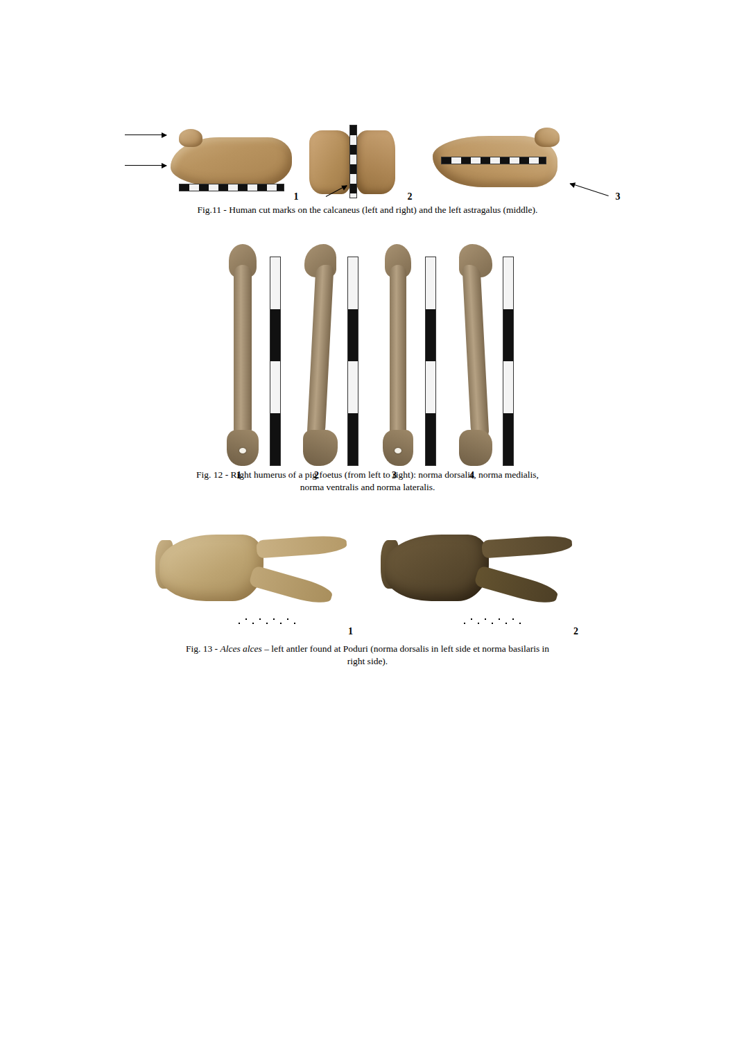1
2
3
Fig.11 - Human cut marks on the calcaneus (left and right) and the left astragalus (middle).
1
2
3
4
Fig. 12 - Right humerus of a pig foetus (from left to right): norma dorsalis, norma medialis,
norma ventralis and norma lateralis.
1
2
Fig. 13 - Alces alces – left antler found at Poduri (norma dorsalis in left side et norma basilaris in
right side).